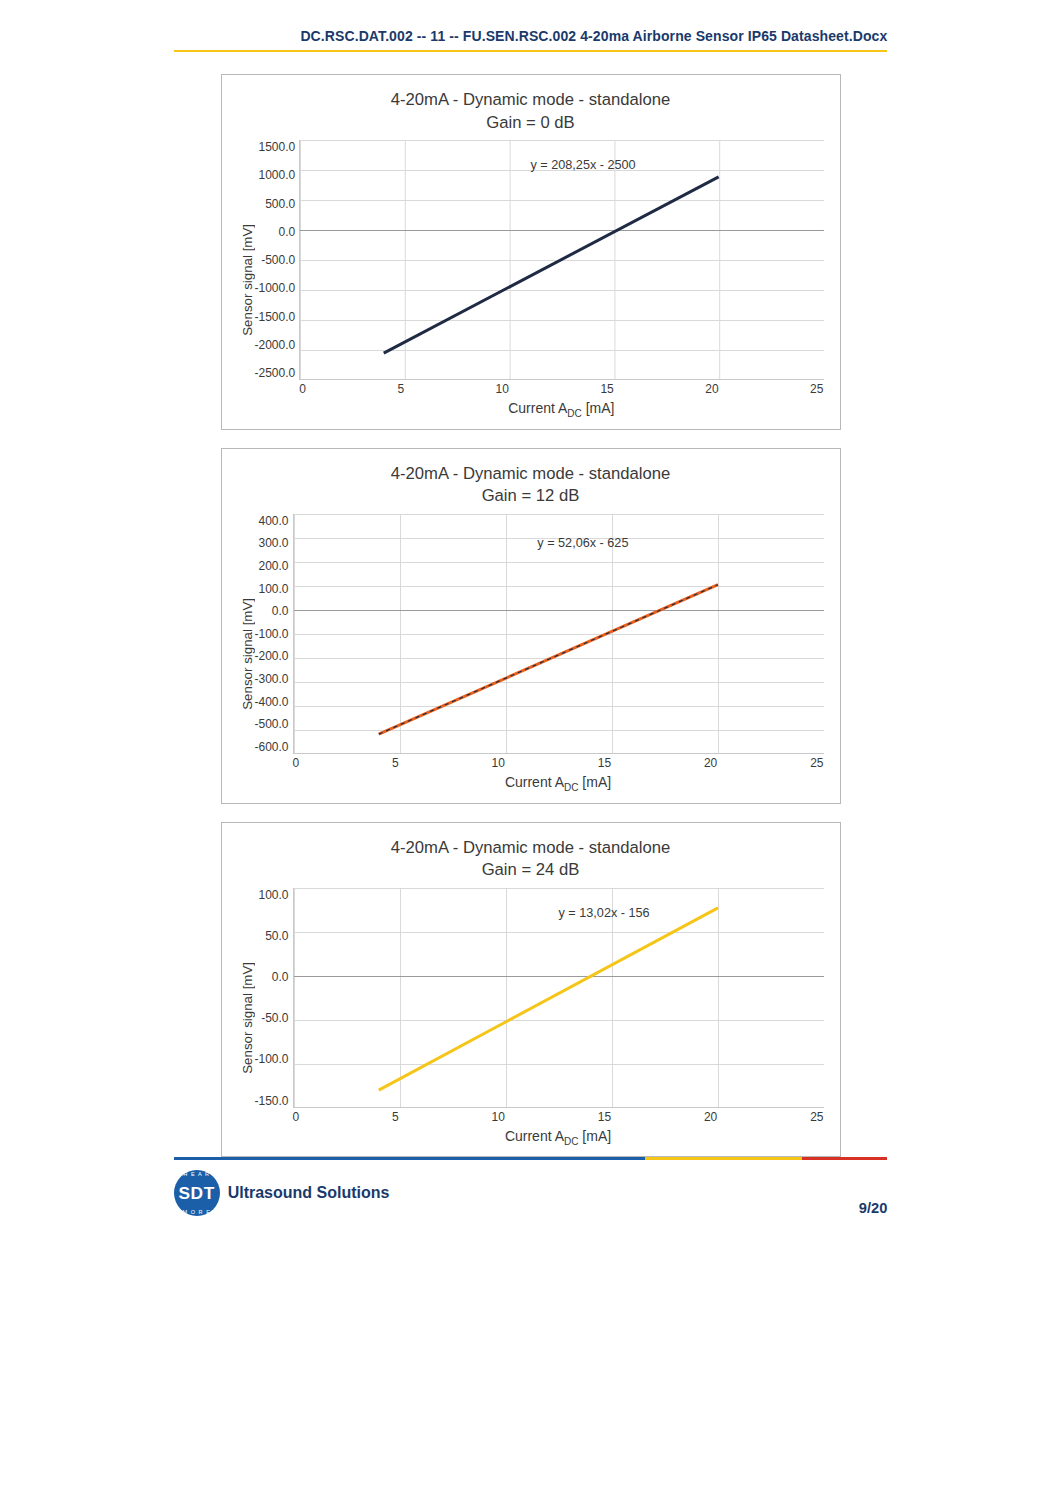DC.RSC.DAT.002 -- 11 -- FU.SEN.RSC.002 4-20ma Airborne Sensor IP65 Datasheet.Docx
4-20mA - Dynamic mode - standalone
Gain = 0 dB
Sensor signal [mV]
1500.0 1000.0 500.0 0.0 -500.0 -1000.0 -1500.0 -2000.0 -2500.0
y = 208,25x - 2500
0510152025
Current ADC [mA]
4-20mA - Dynamic mode - standalone
Gain = 12 dB
Sensor signal [mV]
400.0 300.0 200.0 100.0 0.0 -100.0 -200.0 -300.0 -400.0 -500.0 -600.0
y = 52,06x - 625
0510152025
Current ADC [mA]
4-20mA - Dynamic mode - standalone
Gain = 24 dB
Sensor signal [mV]
100.0 50.0 0.0 -50.0 -100.0 -150.0
y = 13,02x - 156
0510152025
Current ADC [mA]
H E A R
SDT
M O R E
Ultrasound Solutions
9/20